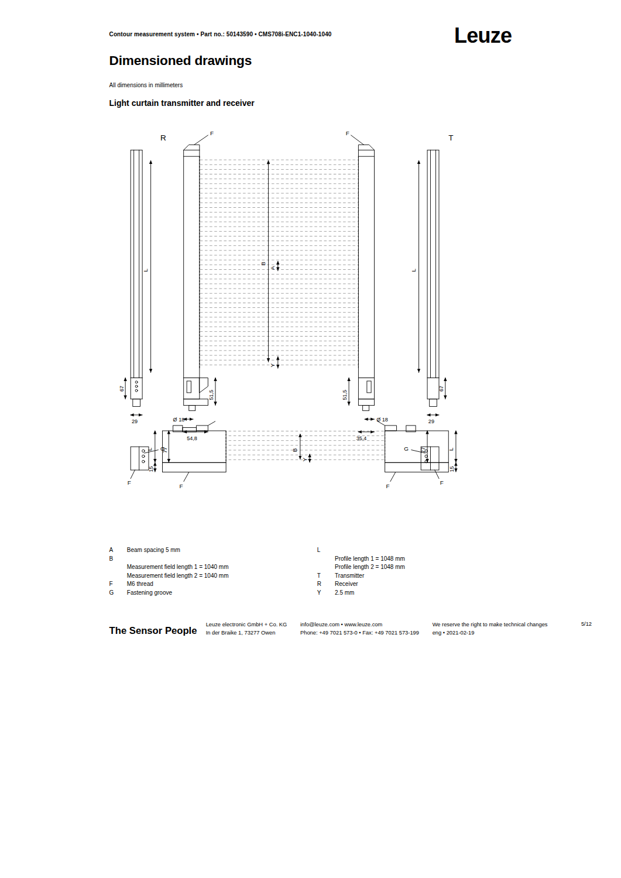Contour measurement system • Part no.: 50143590 • CMS708i-ENC1-1040-1040
Leuze
Dimensioned drawings
All dimensions in millimeters
Light curtain transmitter and receiver
R T L 67 29 F B A Y 51,5 Ø 18 54,8 F 51,5 Ø 18 35,4 L 67 29 G F G F
L 77 15 F B Y L 77 15 F
| A | Beam spacing 5 mm |
| B | |
| | Measurement field length 1 = 1040 mm Measurement field length 2 = 1040 mm |
| F | M6 thread |
| G | Fastening groove |
| L | |
| | Profile length 1 = 1048 mm Profile length 2 = 1048 mm |
| T | Transmitter |
| R | Receiver |
| Y | 2.5 mm |
The Sensor People
Leuze electronic GmbH + Co. KG
In der Braike 1, 73277 Owen
info@leuze.com • www.leuze.com
Phone: +49 7021 573-0 • Fax: +49 7021 573-199
We reserve the right to make technical changes
eng • 2021-02-19
5/12